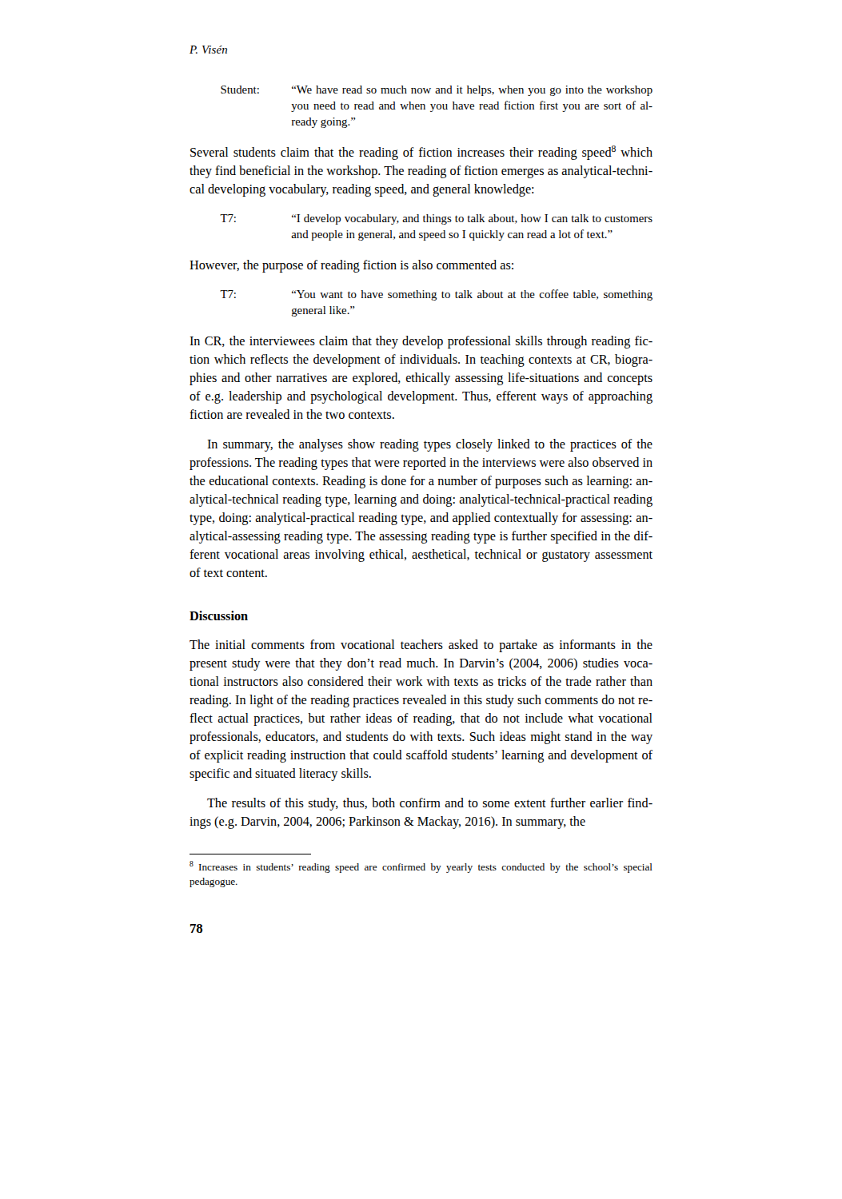P. Visén
Student: “We have read so much now and it helps, when you go into the workshop you need to read and when you have read fiction first you are sort of already going.”
Several students claim that the reading of fiction increases their reading speed8 which they find beneficial in the workshop. The reading of fiction emerges as analytical-technical developing vocabulary, reading speed, and general knowledge:
T7: “I develop vocabulary, and things to talk about, how I can talk to customers and people in general, and speed so I quickly can read a lot of text.”
However, the purpose of reading fiction is also commented as:
T7: “You want to have something to talk about at the coffee table, something general like.”
In CR, the interviewees claim that they develop professional skills through reading fiction which reflects the development of individuals. In teaching contexts at CR, biographies and other narratives are explored, ethically assessing life-situations and concepts of e.g. leadership and psychological development. Thus, efferent ways of approaching fiction are revealed in the two contexts.
In summary, the analyses show reading types closely linked to the practices of the professions. The reading types that were reported in the interviews were also observed in the educational contexts. Reading is done for a number of purposes such as learning: analytical-technical reading type, learning and doing: analytical-technical-practical reading type, doing: analytical-practical reading type, and applied contextually for assessing: analytical-assessing reading type. The assessing reading type is further specified in the different vocational areas involving ethical, aesthetical, technical or gustatory assessment of text content.
Discussion
The initial comments from vocational teachers asked to partake as informants in the present study were that they don’t read much. In Darvin’s (2004, 2006) studies vocational instructors also considered their work with texts as tricks of the trade rather than reading. In light of the reading practices revealed in this study such comments do not reflect actual practices, but rather ideas of reading, that do not include what vocational professionals, educators, and students do with texts. Such ideas might stand in the way of explicit reading instruction that could scaffold students’ learning and development of specific and situated literacy skills.
The results of this study, thus, both confirm and to some extent further earlier findings (e.g. Darvin, 2004, 2006; Parkinson & Mackay, 2016). In summary, the
8 Increases in students’ reading speed are confirmed by yearly tests conducted by the school’s special pedagogue.
78